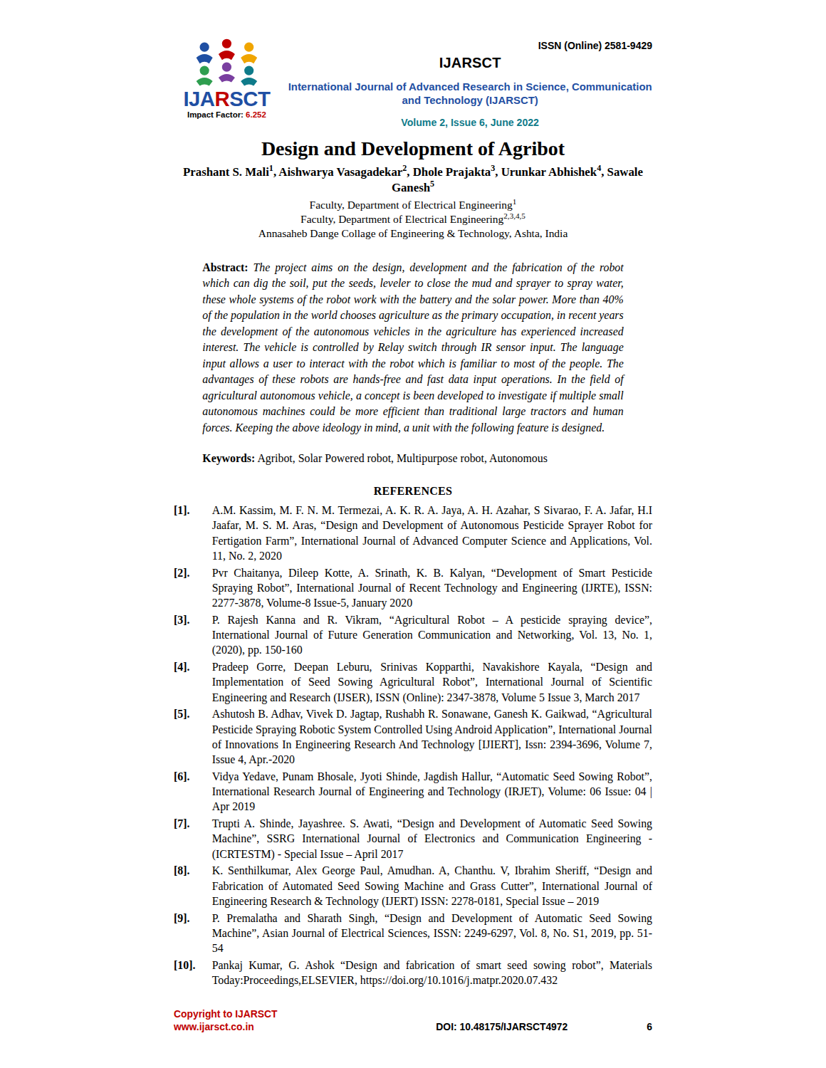IJARSCT
Impact Factor: 6.252
ISSN (Online) 2581-9429
IJARSCT
International Journal of Advanced Research in Science, Communication and Technology (IJARSCT)
Volume 2, Issue 6, June 2022
Design and Development of Agribot
Prashant S. Mali1, Aishwarya Vasagadekar2, Dhole Prajakta3, Urunkar Abhishek4, Sawale Ganesh5
Faculty, Department of Electrical Engineering1
Faculty, Department of Electrical Engineering2,3,4,5
Annasaheb Dange Collage of Engineering & Technology, Ashta, India
Abstract: The project aims on the design, development and the fabrication of the robot which can dig the soil, put the seeds, leveler to close the mud and sprayer to spray water, these whole systems of the robot work with the battery and the solar power. More than 40% of the population in the world chooses agriculture as the primary occupation, in recent years the development of the autonomous vehicles in the agriculture has experienced increased interest. The vehicle is controlled by Relay switch through IR sensor input. The language input allows a user to interact with the robot which is familiar to most of the people. The advantages of these robots are hands-free and fast data input operations. In the field of agricultural autonomous vehicle, a concept is been developed to investigate if multiple small autonomous machines could be more efficient than traditional large tractors and human forces. Keeping the above ideology in mind, a unit with the following feature is designed.
Keywords: Agribot, Solar Powered robot, Multipurpose robot, Autonomous
REFERENCES
[1]. A.M. Kassim, M. F. N. M. Termezai, A. K. R. A. Jaya, A. H. Azahar, S Sivarao, F. A. Jafar, H.I Jaafar, M. S. M. Aras, “Design and Development of Autonomous Pesticide Sprayer Robot for Fertigation Farm”, International Journal of Advanced Computer Science and Applications, Vol. 11, No. 2, 2020
[2]. Pvr Chaitanya, Dileep Kotte, A. Srinath, K. B. Kalyan, “Development of Smart Pesticide Spraying Robot”, International Journal of Recent Technology and Engineering (IJRTE), ISSN: 2277-3878, Volume-8 Issue-5, January 2020
[3]. P. Rajesh Kanna and R. Vikram, “Agricultural Robot – A pesticide spraying device”, International Journal of Future Generation Communication and Networking, Vol. 13, No. 1, (2020), pp. 150-160
[4]. Pradeep Gorre, Deepan Leburu, Srinivas Kopparthi, Navakishore Kayala, “Design and Implementation of Seed Sowing Agricultural Robot”, International Journal of Scientific Engineering and Research (IJSER), ISSN (Online): 2347-3878, Volume 5 Issue 3, March 2017
[5]. Ashutosh B. Adhav, Vivek D. Jagtap, Rushabh R. Sonawane, Ganesh K. Gaikwad, “Agricultural Pesticide Spraying Robotic System Controlled Using Android Application”, International Journal of Innovations In Engineering Research And Technology [IJIERT], Issn: 2394-3696, Volume 7, Issue 4, Apr.-2020
[6]. Vidya Yedave, Punam Bhosale, Jyoti Shinde, Jagdish Hallur, “Automatic Seed Sowing Robot”, International Research Journal of Engineering and Technology (IRJET), Volume: 06 Issue: 04 | Apr 2019
[7]. Trupti A. Shinde, Jayashree. S. Awati, “Design and Development of Automatic Seed Sowing Machine”, SSRG International Journal of Electronics and Communication Engineering - (ICRTESTM) - Special Issue – April 2017
[8]. K. Senthilkumar, Alex George Paul, Amudhan. A, Chanthu. V, Ibrahim Sheriff, “Design and Fabrication of Automated Seed Sowing Machine and Grass Cutter”, International Journal of Engineering Research & Technology (IJERT) ISSN: 2278-0181, Special Issue – 2019
[9]. P. Premalatha and Sharath Singh, “Design and Development of Automatic Seed Sowing Machine”, Asian Journal of Electrical Sciences, ISSN: 2249-6297, Vol. 8, No. S1, 2019, pp. 51-54
[10]. Pankaj Kumar, G. Ashok “Design and fabrication of smart seed sowing robot”, Materials Today:Proceedings,ELSEVIER, https://doi.org/10.1016/j.matpr.2020.07.432
Copyright to IJARSCT
www.ijarsct.co.in
DOI: 10.48175/IJARSCT4972
6